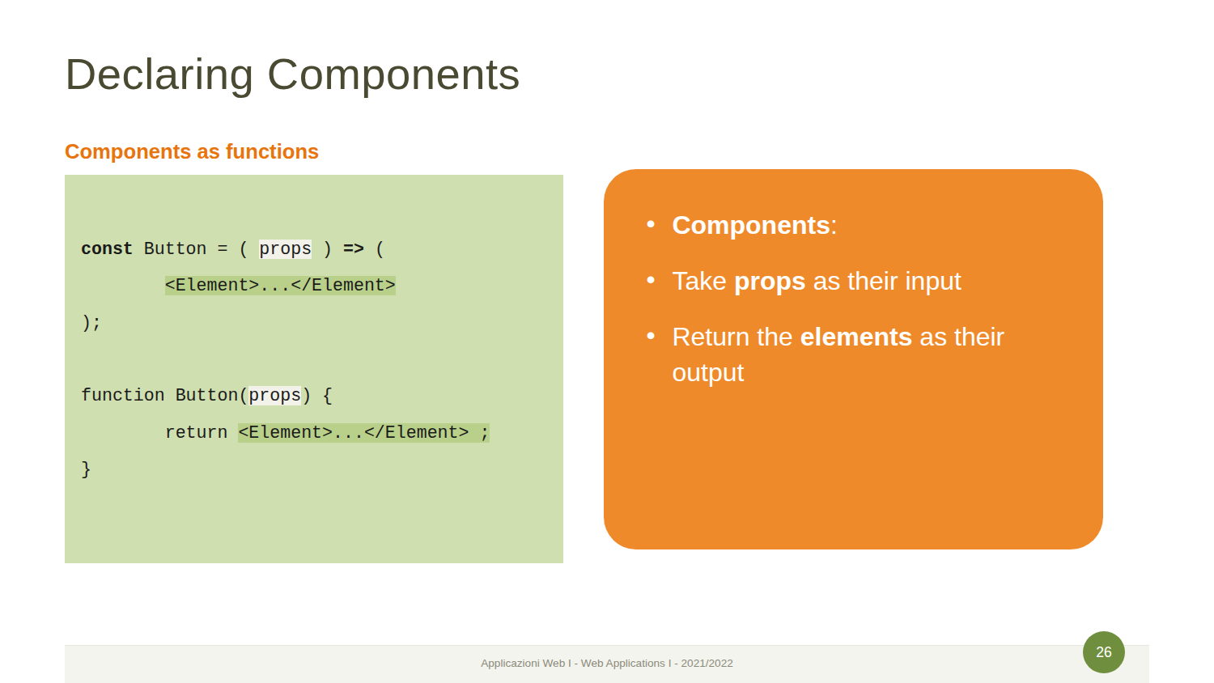Declaring Components
Components as functions
const Button = ( props ) => (
        <Element>...</Element>
);

function Button(props) {
        return <Element>...</Element> ;
}
Components:
Take props as their input
Return the elements as their output
Applicazioni Web I - Web Applications I - 2021/2022
26